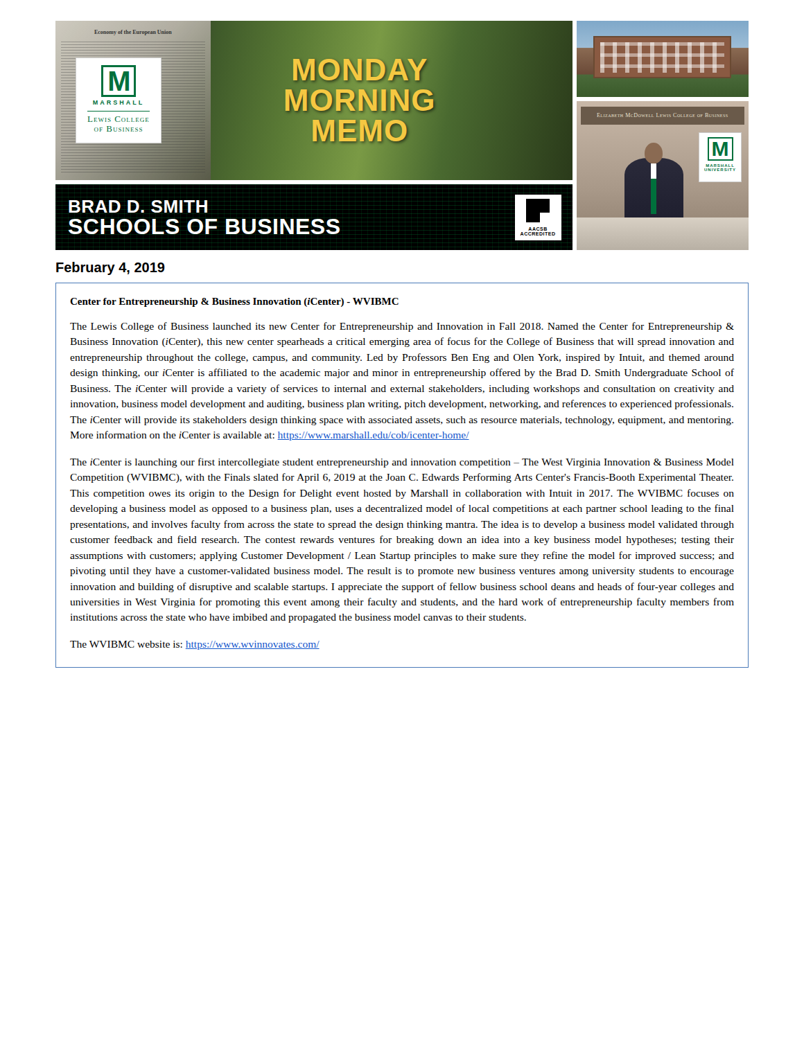M
MARSHALL
Lewis College
of Business
MONDAY
MORNING
MEMO
BRAD D. SMITH
SCHOOLS OF BUSINESS
AACSB
ACCREDITED
Elizabeth McDowell Lewis College of Business
M
MARSHALL
UNIVERSITY
February 4, 2019
Center for Entrepreneurship & Business Innovation (i Center) - WVIBMC
The Lewis College of Business launched its new Center for Entrepreneurship and Innovation in Fall 2018. Named the Center for Entrepreneurship & Business Innovation (i Center), this new center spearheads a critical emerging area of focus for the College of Business that will spread innovation and entrepreneurship throughout the college, campus, and community. Led by Professors Ben Eng and Olen York, inspired by Intuit, and themed around design thinking, our i Center is affiliated to the academic major and minor in entrepreneurship offered by the Brad D. Smith Undergraduate School of Business. The i Center will provide a variety of services to internal and external stakeholders, including workshops and consultation on creativity and innovation, business model development and auditing, business plan writing, pitch development, networking, and references to experienced professionals. The i Center will provide its stakeholders design thinking space with associated assets, such as resource materials, technology, equipment, and mentoring. More information on the i Center is available at: https://www.marshall.edu/cob/icenter-home/
The i Center is launching our first intercollegiate student entrepreneurship and innovation competition – The West Virginia Innovation & Business Model Competition (WVIBMC), with the Finals slated for April 6, 2019 at the Joan C. Edwards Performing Arts Center's Francis-Booth Experimental Theater. This competition owes its origin to the Design for Delight event hosted by Marshall in collaboration with Intuit in 2017. The WVIBMC focuses on developing a business model as opposed to a business plan, uses a decentralized model of local competitions at each partner school leading to the final presentations, and involves faculty from across the state to spread the design thinking mantra. The idea is to develop a business model validated through customer feedback and field research. The contest rewards ventures for breaking down an idea into a key business model hypotheses; testing their assumptions with customers; applying Customer Development / Lean Startup principles to make sure they refine the model for improved success; and pivoting until they have a customer-validated business model. The result is to promote new business ventures among university students to encourage innovation and building of disruptive and scalable startups. I appreciate the support of fellow business school deans and heads of four-year colleges and universities in West Virginia for promoting this event among their faculty and students, and the hard work of entrepreneurship faculty members from institutions across the state who have imbibed and propagated the business model canvas to their students.
The WVIBMC website is: https://www.wvinnovates.com/